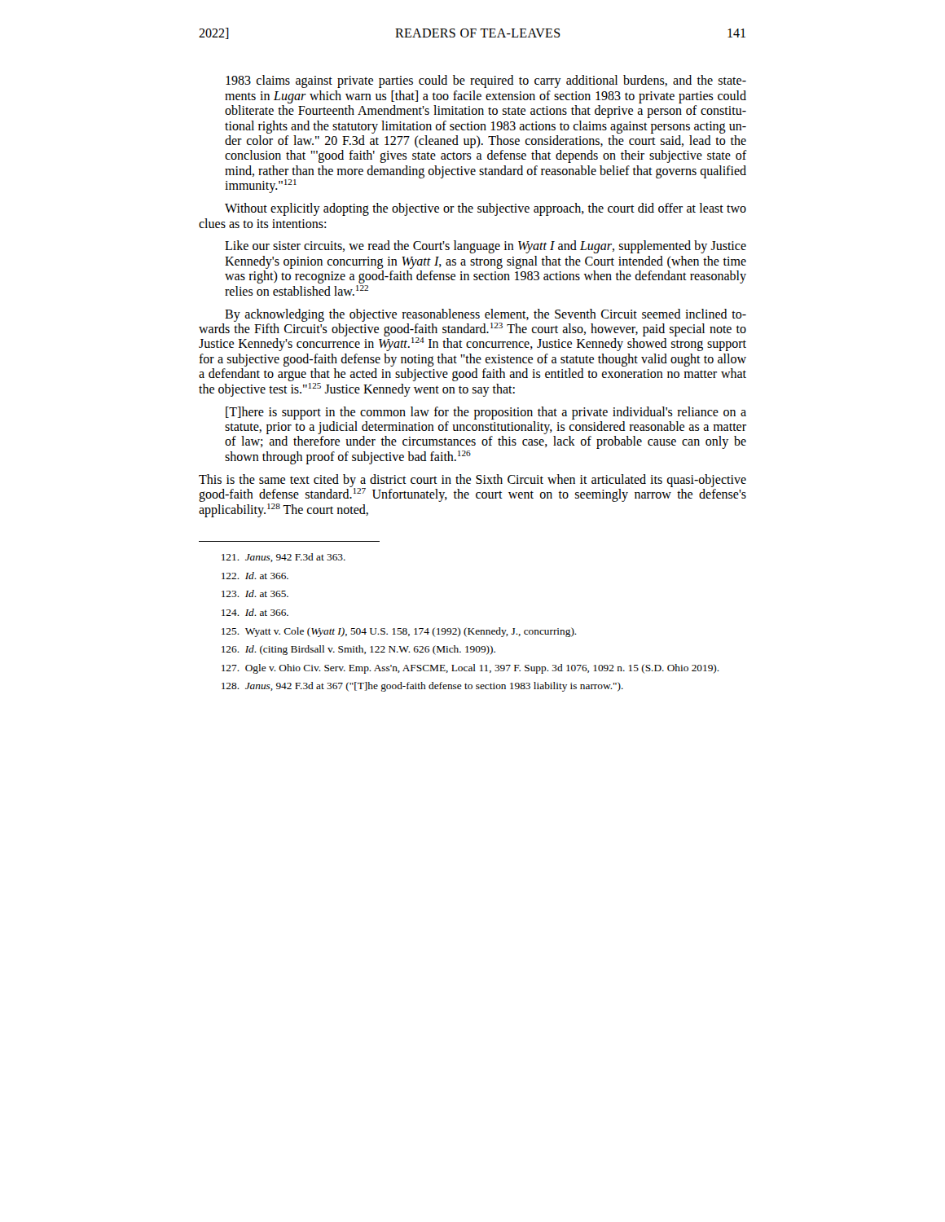2022] READERS OF TEA-LEAVES 141
1983 claims against private parties could be required to carry additional burdens, and the statements in Lugar which warn us [that] a too facile extension of section 1983 to private parties could obliterate the Fourteenth Amendment's limitation to state actions that deprive a person of constitutional rights and the statutory limitation of section 1983 actions to claims against persons acting under color of law." 20 F.3d at 1277 (cleaned up). Those considerations, the court said, lead to the conclusion that "'good faith' gives state actors a defense that depends on their subjective state of mind, rather than the more demanding objective standard of reasonable belief that governs qualified immunity."121
Without explicitly adopting the objective or the subjective approach, the court did offer at least two clues as to its intentions:
Like our sister circuits, we read the Court's language in Wyatt I and Lugar, supplemented by Justice Kennedy's opinion concurring in Wyatt I, as a strong signal that the Court intended (when the time was right) to recognize a good-faith defense in section 1983 actions when the defendant reasonably relies on established law.122
By acknowledging the objective reasonableness element, the Seventh Circuit seemed inclined towards the Fifth Circuit's objective good-faith standard.123 The court also, however, paid special note to Justice Kennedy's concurrence in Wyatt.124 In that concurrence, Justice Kennedy showed strong support for a subjective good-faith defense by noting that "the existence of a statute thought valid ought to allow a defendant to argue that he acted in subjective good faith and is entitled to exoneration no matter what the objective test is."125 Justice Kennedy went on to say that:
[T]here is support in the common law for the proposition that a private individual's reliance on a statute, prior to a judicial determination of unconstitutionality, is considered reasonable as a matter of law; and therefore under the circumstances of this case, lack of probable cause can only be shown through proof of subjective bad faith.126
This is the same text cited by a district court in the Sixth Circuit when it articulated its quasi-objective good-faith defense standard.127 Unfortunately, the court went on to seemingly narrow the defense's applicability.128 The court noted,
Janus, 942 F.3d at 363.
Id. at 366.
Id. at 365.
Id. at 366.
Wyatt v. Cole (Wyatt I), 504 U.S. 158, 174 (1992) (Kennedy, J., concurring).
Id. (citing Birdsall v. Smith, 122 N.W. 626 (Mich. 1909)).
Ogle v. Ohio Civ. Serv. Emp. Ass'n, AFSCME, Local 11, 397 F. Supp. 3d 1076, 1092 n. 15 (S.D. Ohio 2019).
Janus, 942 F.3d at 367 ("[T]he good-faith defense to section 1983 liability is narrow.").